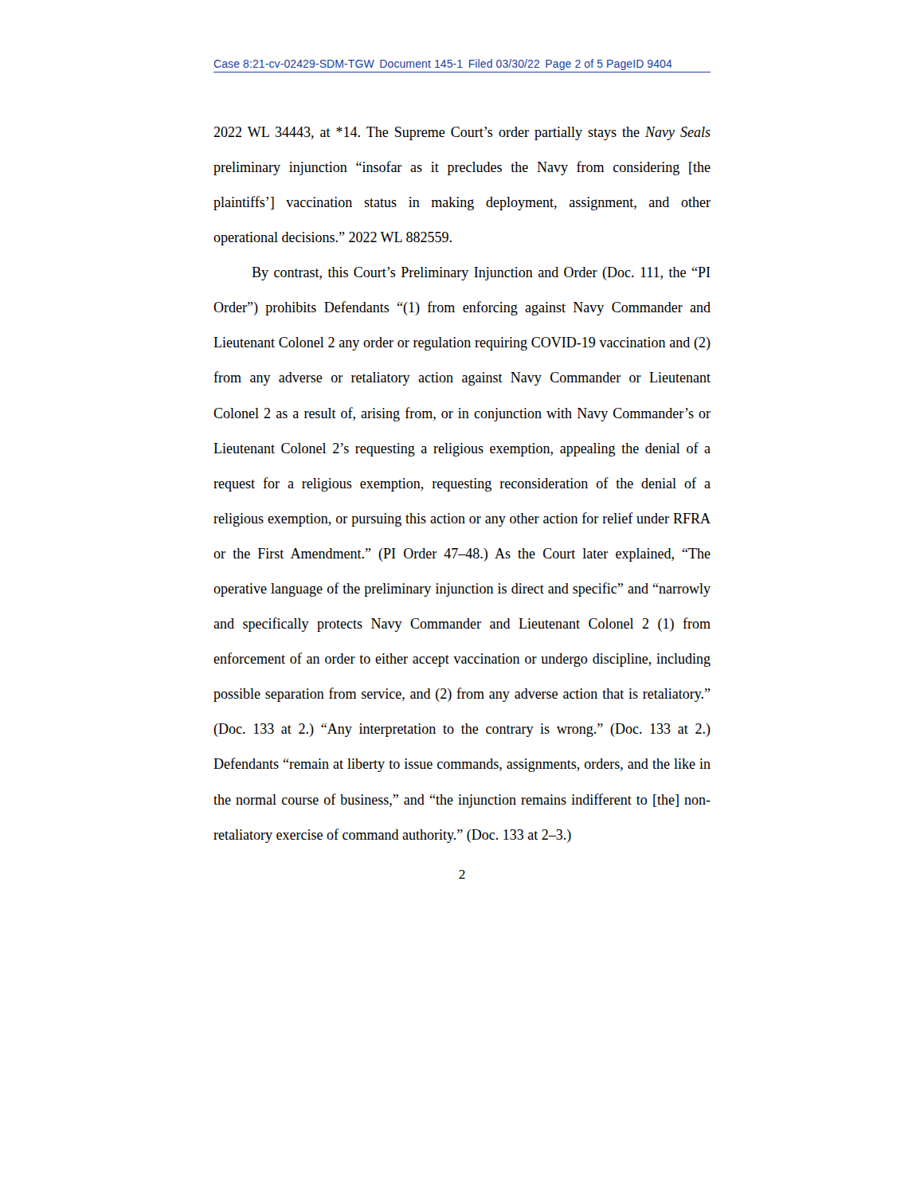Case 8:21-cv-02429-SDM-TGW Document 145-1 Filed 03/30/22 Page 2 of 5 PageID 9404
2022 WL 34443, at *14. The Supreme Court’s order partially stays the Navy Seals preliminary injunction “insofar as it precludes the Navy from considering [the plaintiffs’] vaccination status in making deployment, assignment, and other operational decisions.” 2022 WL 882559.
By contrast, this Court’s Preliminary Injunction and Order (Doc. 111, the “PI Order”) prohibits Defendants “(1) from enforcing against Navy Commander and Lieutenant Colonel 2 any order or regulation requiring COVID-19 vaccination and (2) from any adverse or retaliatory action against Navy Commander or Lieutenant Colonel 2 as a result of, arising from, or in conjunction with Navy Commander’s or Lieutenant Colonel 2’s requesting a religious exemption, appealing the denial of a request for a religious exemption, requesting reconsideration of the denial of a religious exemption, or pursuing this action or any other action for relief under RFRA or the First Amendment.” (PI Order 47–48.) As the Court later explained, “The operative language of the preliminary injunction is direct and specific” and “narrowly and specifically protects Navy Commander and Lieutenant Colonel 2 (1) from enforcement of an order to either accept vaccination or undergo discipline, including possible separation from service, and (2) from any adverse action that is retaliatory.” (Doc. 133 at 2.) “Any interpretation to the contrary is wrong.” (Doc. 133 at 2.) Defendants “remain at liberty to issue commands, assignments, orders, and the like in the normal course of business,” and “the injunction remains indifferent to [the] non-retaliatory exercise of command authority.” (Doc. 133 at 2–3.)
2